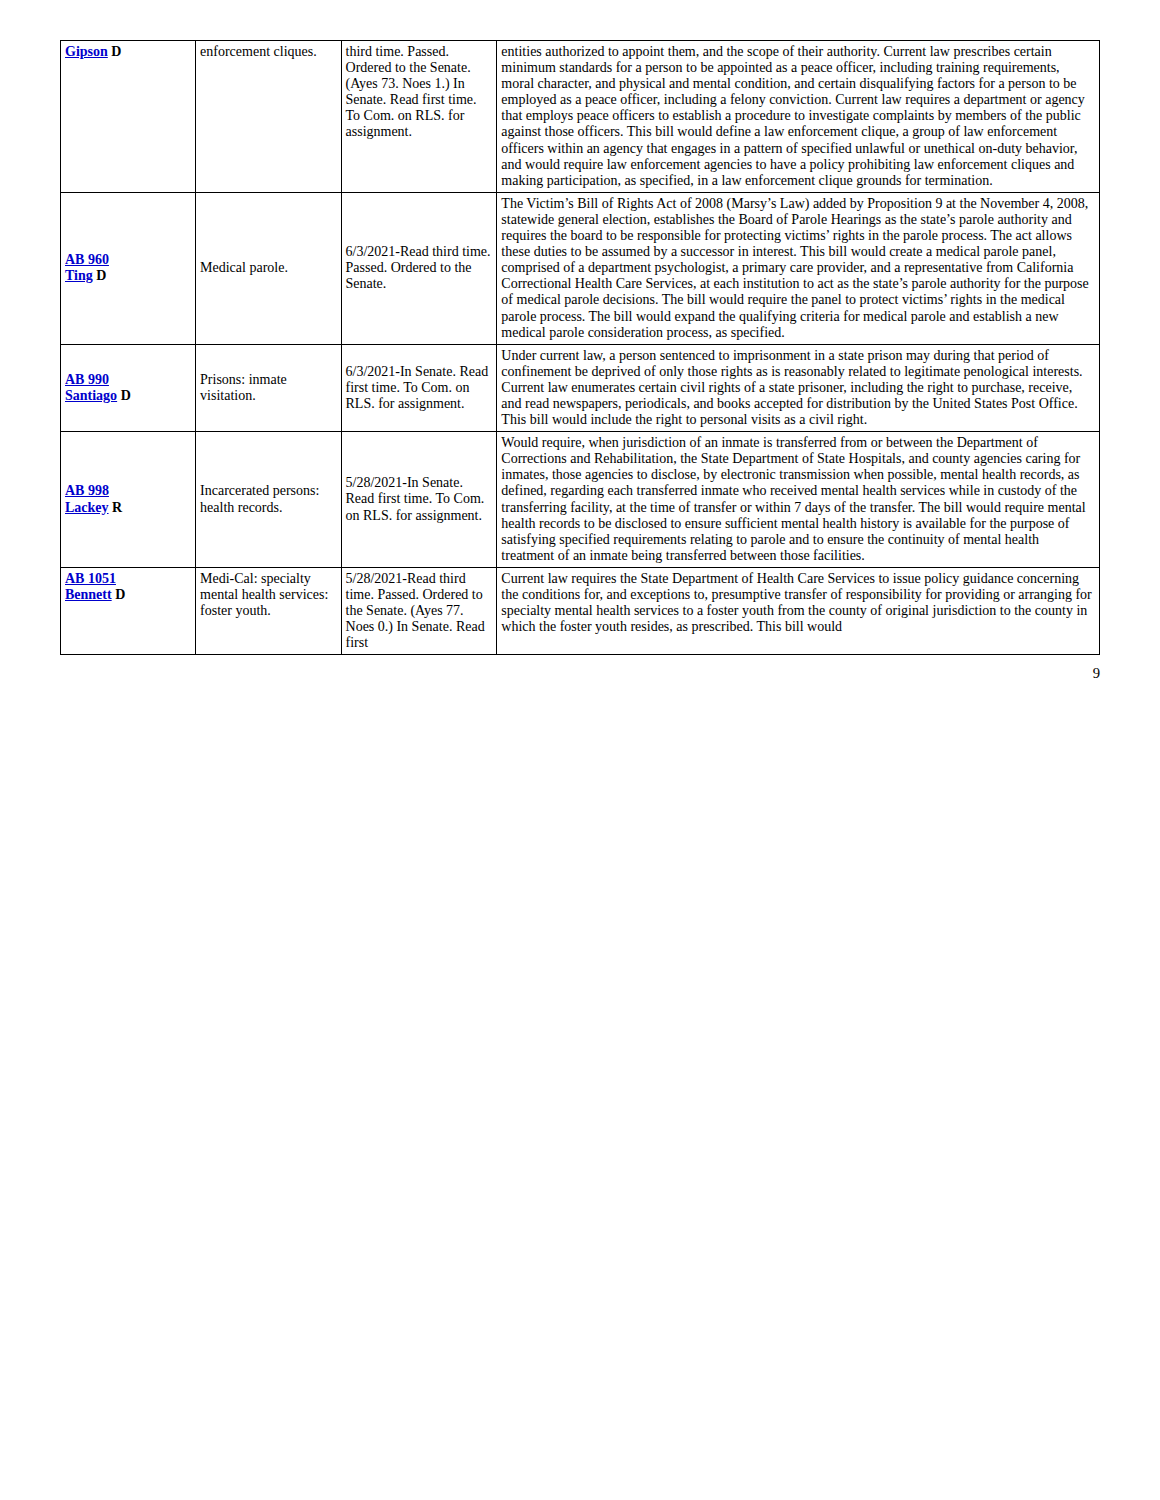| Gipson D | enforcement cliques. | third time. Passed. Ordered to the Senate. (Ayes 73. Noes 1.) In Senate. Read first time. To Com. on RLS. for assignment. | entities authorized to appoint them, and the scope of their authority. Current law prescribes certain minimum standards for a person to be appointed as a peace officer, including training requirements, moral character, and physical and mental condition, and certain disqualifying factors for a person to be employed as a peace officer, including a felony conviction. Current law requires a department or agency that employs peace officers to establish a procedure to investigate complaints by members of the public against those officers. This bill would define a law enforcement clique, a group of law enforcement officers within an agency that engages in a pattern of specified unlawful or unethical on-duty behavior, and would require law enforcement agencies to have a policy prohibiting law enforcement cliques and making participation, as specified, in a law enforcement clique grounds for termination. |
| AB 960 Ting D | Medical parole. | 6/3/2021-Read third time. Passed. Ordered to the Senate. | The Victim’s Bill of Rights Act of 2008 (Marsy’s Law) added by Proposition 9 at the November 4, 2008, statewide general election, establishes the Board of Parole Hearings as the state’s parole authority and requires the board to be responsible for protecting victims’ rights in the parole process. The act allows these duties to be assumed by a successor in interest. This bill would create a medical parole panel, comprised of a department psychologist, a primary care provider, and a representative from California Correctional Health Care Services, at each institution to act as the state’s parole authority for the purpose of medical parole decisions. The bill would require the panel to protect victims’ rights in the medical parole process. The bill would expand the qualifying criteria for medical parole and establish a new medical parole consideration process, as specified. |
| AB 990 Santiago D | Prisons: inmate visitation. | 6/3/2021-In Senate. Read first time. To Com. on RLS. for assignment. | Under current law, a person sentenced to imprisonment in a state prison may during that period of confinement be deprived of only those rights as is reasonably related to legitimate penological interests. Current law enumerates certain civil rights of a state prisoner, including the right to purchase, receive, and read newspapers, periodicals, and books accepted for distribution by the United States Post Office. This bill would include the right to personal visits as a civil right. |
| AB 998 Lackey R | Incarcerated persons: health records. | 5/28/2021-In Senate. Read first time. To Com. on RLS. for assignment. | Would require, when jurisdiction of an inmate is transferred from or between the Department of Corrections and Rehabilitation, the State Department of State Hospitals, and county agencies caring for inmates, those agencies to disclose, by electronic transmission when possible, mental health records, as defined, regarding each transferred inmate who received mental health services while in custody of the transferring facility, at the time of transfer or within 7 days of the transfer. The bill would require mental health records to be disclosed to ensure sufficient mental health history is available for the purpose of satisfying specified requirements relating to parole and to ensure the continuity of mental health treatment of an inmate being transferred between those facilities. |
| AB 1051 Bennett D | Medi-Cal: specialty mental health services: foster youth. | 5/28/2021-Read third time. Passed. Ordered to the Senate. (Ayes 77. Noes 0.) In Senate. Read first | Current law requires the State Department of Health Care Services to issue policy guidance concerning the conditions for, and exceptions to, presumptive transfer of responsibility for providing or arranging for specialty mental health services to a foster youth from the county of original jurisdiction to the county in which the foster youth resides, as prescribed. This bill would |
9